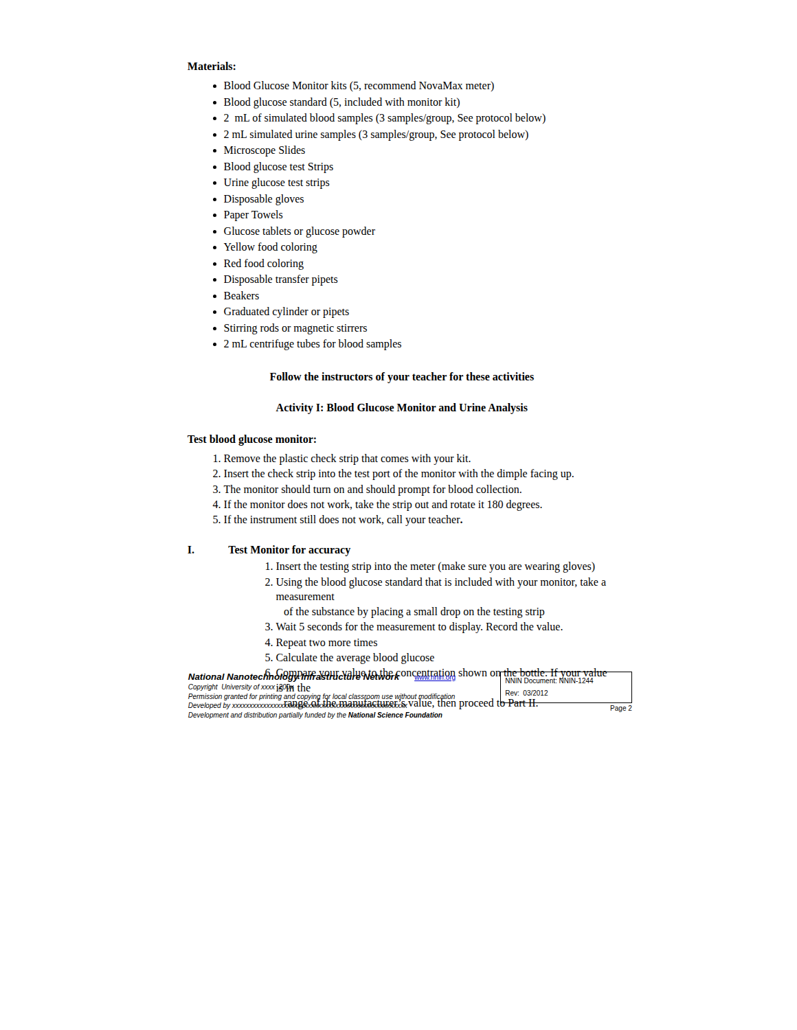Materials:
Blood Glucose Monitor kits (5, recommend NovaMax meter)
Blood glucose standard (5, included with monitor kit)
2 mL of simulated blood samples (3 samples/group, See protocol below)
2 mL simulated urine samples (3 samples/group, See protocol below)
Microscope Slides
Blood glucose test Strips
Urine glucose test strips
Disposable gloves
Paper Towels
Glucose tablets or glucose powder
Yellow food coloring
Red food coloring
Disposable transfer pipets
Beakers
Graduated cylinder or pipets
Stirring rods or magnetic stirrers
2 mL centrifuge tubes for blood samples
Follow the instructors of your teacher for these activities
Activity I: Blood Glucose Monitor and Urine Analysis
Test blood glucose monitor:
Remove the plastic check strip that comes with your kit.
Insert the check strip into the test port of the monitor with the dimple facing up.
The monitor should turn on and should prompt for blood collection.
If the monitor does not work, take the strip out and rotate it 180 degrees.
If the instrument still does not work, call your teacher.
I.
Test Monitor for accuracy
Insert the testing strip into the meter (make sure you are wearing gloves)
Using the blood glucose standard that is included with your monitor, take a measurementof the substance by placing a small drop on the testing strip
Wait 5 seconds for the measurement to display. Record the value.
Repeat two more times
Calculate the average blood glucose
Compare your value to the concentration shown on the bottle. If your value is in therange of the manufacturer’s value, then proceed to Part II.
| National Nanotechnology Infrastructure Network www.nnin.org Copyright University of xxxx 200x Permission granted for printing and copying for local classroom use without modification Developed by xxxxxxxxxxxxxxxxxxxxxxxxxxxxxxxxxxxxxxxxxxxxxxxxxxx Development and distribution partially funded by the National Science Foundation | NNIN Document: NNIN-1244 Rev: 03/2012 Page 2 |